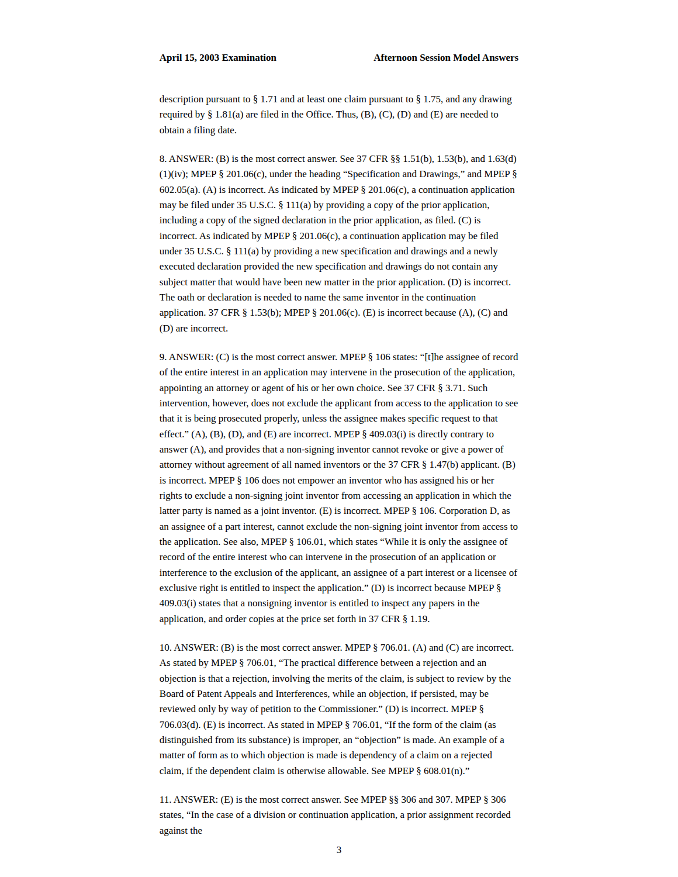April 15, 2003 Examination Afternoon Session Model Answers
description pursuant to § 1.71 and at least one claim pursuant to § 1.75, and any drawing required by § 1.81(a) are filed in the Office. Thus, (B), (C), (D) and (E) are needed to obtain a filing date.
8. ANSWER: (B) is the most correct answer. See 37 CFR §§ 1.51(b), 1.53(b), and 1.63(d)(1)(iv); MPEP § 201.06(c), under the heading “Specification and Drawings,” and MPEP § 602.05(a). (A) is incorrect. As indicated by MPEP § 201.06(c), a continuation application may be filed under 35 U.S.C. § 111(a) by providing a copy of the prior application, including a copy of the signed declaration in the prior application, as filed. (C) is incorrect. As indicated by MPEP § 201.06(c), a continuation application may be filed under 35 U.S.C. § 111(a) by providing a new specification and drawings and a newly executed declaration provided the new specification and drawings do not contain any subject matter that would have been new matter in the prior application. (D) is incorrect. The oath or declaration is needed to name the same inventor in the continuation application. 37 CFR § 1.53(b); MPEP § 201.06(c). (E) is incorrect because (A), (C) and (D) are incorrect.
9. ANSWER: (C) is the most correct answer. MPEP § 106 states: “[t]he assignee of record of the entire interest in an application may intervene in the prosecution of the application, appointing an attorney or agent of his or her own choice. See 37 CFR § 3.71. Such intervention, however, does not exclude the applicant from access to the application to see that it is being prosecuted properly, unless the assignee makes specific request to that effect.” (A), (B), (D), and (E) are incorrect. MPEP § 409.03(i) is directly contrary to answer (A), and provides that a non-signing inventor cannot revoke or give a power of attorney without agreement of all named inventors or the 37 CFR § 1.47(b) applicant. (B) is incorrect. MPEP § 106 does not empower an inventor who has assigned his or her rights to exclude a non-signing joint inventor from accessing an application in which the latter party is named as a joint inventor. (E) is incorrect. MPEP § 106. Corporation D, as an assignee of a part interest, cannot exclude the non-signing joint inventor from access to the application. See also, MPEP § 106.01, which states “While it is only the assignee of record of the entire interest who can intervene in the prosecution of an application or interference to the exclusion of the applicant, an assignee of a part interest or a licensee of exclusive right is entitled to inspect the application.” (D) is incorrect because MPEP § 409.03(i) states that a nonsigning inventor is entitled to inspect any papers in the application, and order copies at the price set forth in 37 CFR § 1.19.
10. ANSWER: (B) is the most correct answer. MPEP § 706.01. (A) and (C) are incorrect. As stated by MPEP § 706.01, “The practical difference between a rejection and an objection is that a rejection, involving the merits of the claim, is subject to review by the Board of Patent Appeals and Interferences, while an objection, if persisted, may be reviewed only by way of petition to the Commissioner.” (D) is incorrect. MPEP § 706.03(d). (E) is incorrect. As stated in MPEP § 706.01, “If the form of the claim (as distinguished from its substance) is improper, an “objection” is made. An example of a matter of form as to which objection is made is dependency of a claim on a rejected claim, if the dependent claim is otherwise allowable. See MPEP § 608.01(n).”
11. ANSWER: (E) is the most correct answer. See MPEP §§ 306 and 307. MPEP § 306 states, “In the case of a division or continuation application, a prior assignment recorded against the
3